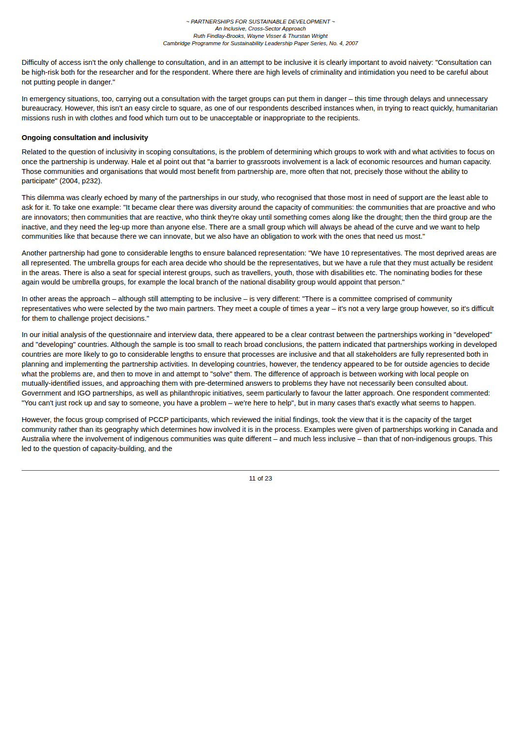~ PARTNERSHIPS FOR SUSTAINABLE DEVELOPMENT ~
An Inclusive, Cross-Sector Approach
Ruth Findlay-Brooks, Wayne Visser & Thurstan Wright
Cambridge Programme for Sustainability Leadership Paper Series, No. 4, 2007
Difficulty of access isn't the only challenge to consultation, and in an attempt to be inclusive it is clearly important to avoid naivety: "Consultation can be high-risk both for the researcher and for the respondent. Where there are high levels of criminality and intimidation you need to be careful about not putting people in danger."
In emergency situations, too, carrying out a consultation with the target groups can put them in danger – this time through delays and unnecessary bureaucracy. However, this isn't an easy circle to square, as one of our respondents described instances when, in trying to react quickly, humanitarian missions rush in with clothes and food which turn out to be unacceptable or inappropriate to the recipients.
Ongoing consultation and inclusivity
Related to the question of inclusivity in scoping consultations, is the problem of determining which groups to work with and what activities to focus on once the partnership is underway. Hale et al point out that "a barrier to grassroots involvement is a lack of economic resources and human capacity. Those communities and organisations that would most benefit from partnership are, more often that not, precisely those without the ability to participate" (2004, p232).
This dilemma was clearly echoed by many of the partnerships in our study, who recognised that those most in need of support are the least able to ask for it. To take one example: "It became clear there was diversity around the capacity of communities: the communities that are proactive and who are innovators; then communities that are reactive, who think they're okay until something comes along like the drought; then the third group are the inactive, and they need the leg-up more than anyone else. There are a small group which will always be ahead of the curve and we want to help communities like that because there we can innovate, but we also have an obligation to work with the ones that need us most."
Another partnership had gone to considerable lengths to ensure balanced representation: "We have 10 representatives. The most deprived areas are all represented. The umbrella groups for each area decide who should be the representatives, but we have a rule that they must actually be resident in the areas. There is also a seat for special interest groups, such as travellers, youth, those with disabilities etc. The nominating bodies for these again would be umbrella groups, for example the local branch of the national disability group would appoint that person."
In other areas the approach – although still attempting to be inclusive – is very different: "There is a committee comprised of community representatives who were selected by the two main partners. They meet a couple of times a year – it's not a very large group however, so it's difficult for them to challenge project decisions."
In our initial analysis of the questionnaire and interview data, there appeared to be a clear contrast between the partnerships working in "developed" and "developing" countries. Although the sample is too small to reach broad conclusions, the pattern indicated that partnerships working in developed countries are more likely to go to considerable lengths to ensure that processes are inclusive and that all stakeholders are fully represented both in planning and implementing the partnership activities. In developing countries, however, the tendency appeared to be for outside agencies to decide what the problems are, and then to move in and attempt to "solve" them. The difference of approach is between working with local people on mutually-identified issues, and approaching them with pre-determined answers to problems they have not necessarily been consulted about. Government and IGO partnerships, as well as philanthropic initiatives, seem particularly to favour the latter approach. One respondent commented: "You can't just rock up and say to someone, you have a problem – we're here to help", but in many cases that's exactly what seems to happen.
However, the focus group comprised of PCCP participants, which reviewed the initial findings, took the view that it is the capacity of the target community rather than its geography which determines how involved it is in the process. Examples were given of partnerships working in Canada and Australia where the involvement of indigenous communities was quite different – and much less inclusive – than that of non-indigenous groups. This led to the question of capacity-building, and the
11 of 23